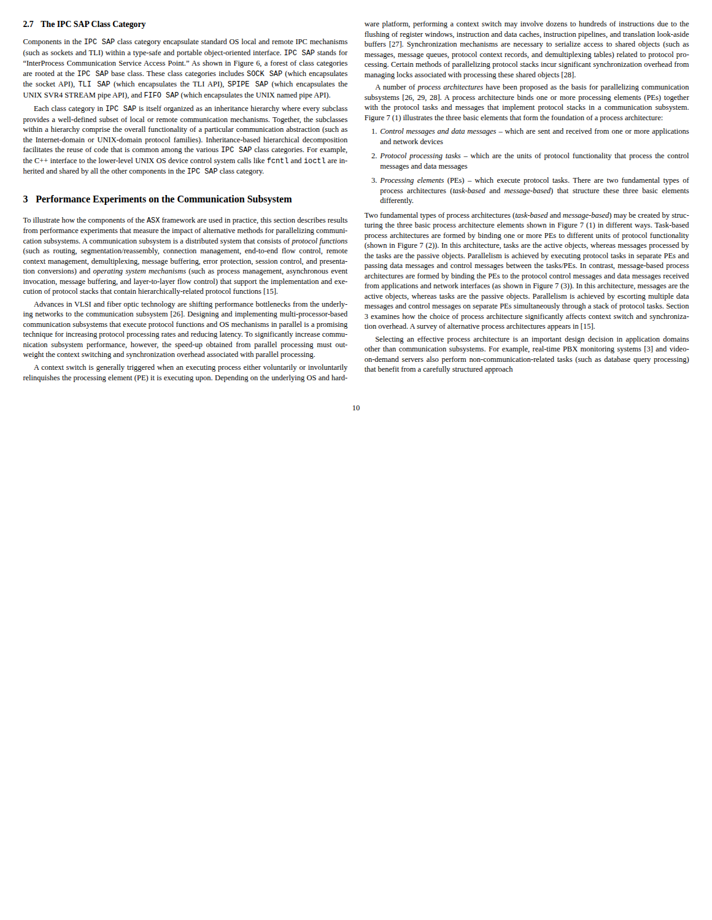2.7 The IPC SAP Class Category
Components in the IPC SAP class category encapsulate standard OS local and remote IPC mechanisms (such as sockets and TLI) within a type-safe and portable object-oriented interface. IPC SAP stands for “InterProcess Communication Service Access Point.” As shown in Figure 6, a forest of class categories are rooted at the IPC SAP base class. These class categories includes SOCK SAP (which encapsulates the socket API), TLI SAP (which encapsulates the TLI API), SPIPE SAP (which encapsulates the UNIX SVR4 STREAM pipe API), and FIFO SAP (which encapsulates the UNIX named pipe API).
Each class category in IPC SAP is itself organized as an inheritance hierarchy where every subclass provides a well-defined subset of local or remote communication mechanisms. Together, the subclasses within a hierarchy comprise the overall functionality of a particular communication abstraction (such as the Internet-domain or UNIX-domain protocol families). Inheritance-based hierarchical decomposition facilitates the reuse of code that is common among the various IPC SAP class categories. For example, the C++ interface to the lower-level UNIX OS device control system calls like fcntl and ioctl are inherited and shared by all the other components in the IPC SAP class category.
3 Performance Experiments on the Communication Subsystem
To illustrate how the components of the ASX framework are used in practice, this section describes results from performance experiments that measure the impact of alternative methods for parallelizing communication subsystems. A communication subsystem is a distributed system that consists of protocol functions (such as routing, segmentation/reassembly, connection management, end-to-end flow control, remote context management, demultiplexing, message buffering, error protection, session control, and presentation conversions) and operating system mechanisms (such as process management, asynchronous event invocation, message buffering, and layer-to-layer flow control) that support the implementation and execution of protocol stacks that contain hierarchically-related protocol functions [15].
Advances in VLSI and fiber optic technology are shifting performance bottlenecks from the underlying networks to the communication subsystem [26]. Designing and implementing multi-processor-based communication subsystems that execute protocol functions and OS mechanisms in parallel is a promising technique for increasing protocol processing rates and reducing latency. To significantly increase communication subsystem performance, however, the speed-up obtained from parallel processing must outweight the context switching and synchronization overhead associated with parallel processing.
A context switch is generally triggered when an executing process either voluntarily or involuntarily relinquishes the processing element (PE) it is executing upon. Depending on the underlying OS and hardware platform, performing a context switch may involve dozens to hundreds of instructions due to the flushing of register windows, instruction and data caches, instruction pipelines, and translation look-aside buffers [27]. Synchronization mechanisms are necessary to serialize access to shared objects (such as messages, message queues, protocol context records, and demultiplexing tables) related to protocol processing. Certain methods of parallelizing protocol stacks incur significant synchronization overhead from managing locks associated with processing these shared objects [28].
A number of process architectures have been proposed as the basis for parallelizing communication subsystems [26, 29, 28]. A process architecture binds one or more processing elements (PEs) together with the protocol tasks and messages that implement protocol stacks in a communication subsystem. Figure 7 (1) illustrates the three basic elements that form the foundation of a process architecture:
Control messages and data messages – which are sent and received from one or more applications and network devices
Protocol processing tasks – which are the units of protocol functionality that process the control messages and data messages
Processing elements (PEs) – which execute protocol tasks. There are two fundamental types of process architectures (task-based and message-based) that structure these three basic elements differently.
Two fundamental types of process architectures (task-based and message-based) may be created by structuring the three basic process architecture elements shown in Figure 7 (1) in different ways. Task-based process architectures are formed by binding one or more PEs to different units of protocol functionality (shown in Figure 7 (2)). In this architecture, tasks are the active objects, whereas messages processed by the tasks are the passive objects. Parallelism is achieved by executing protocol tasks in separate PEs and passing data messages and control messages between the tasks/PEs. In contrast, message-based process architectures are formed by binding the PEs to the protocol control messages and data messages received from applications and network interfaces (as shown in Figure 7 (3)). In this architecture, messages are the active objects, whereas tasks are the passive objects. Parallelism is achieved by escorting multiple data messages and control messages on separate PEs simultaneously through a stack of protocol tasks. Section 3 examines how the choice of process architecture significantly affects context switch and synchronization overhead. A survey of alternative process architectures appears in [15].
Selecting an effective process architecture is an important design decision in application domains other than communication subsystems. For example, real-time PBX monitoring systems [3] and video-on-demand servers also perform non-communication-related tasks (such as database query processing) that benefit from a carefully structured approach
10